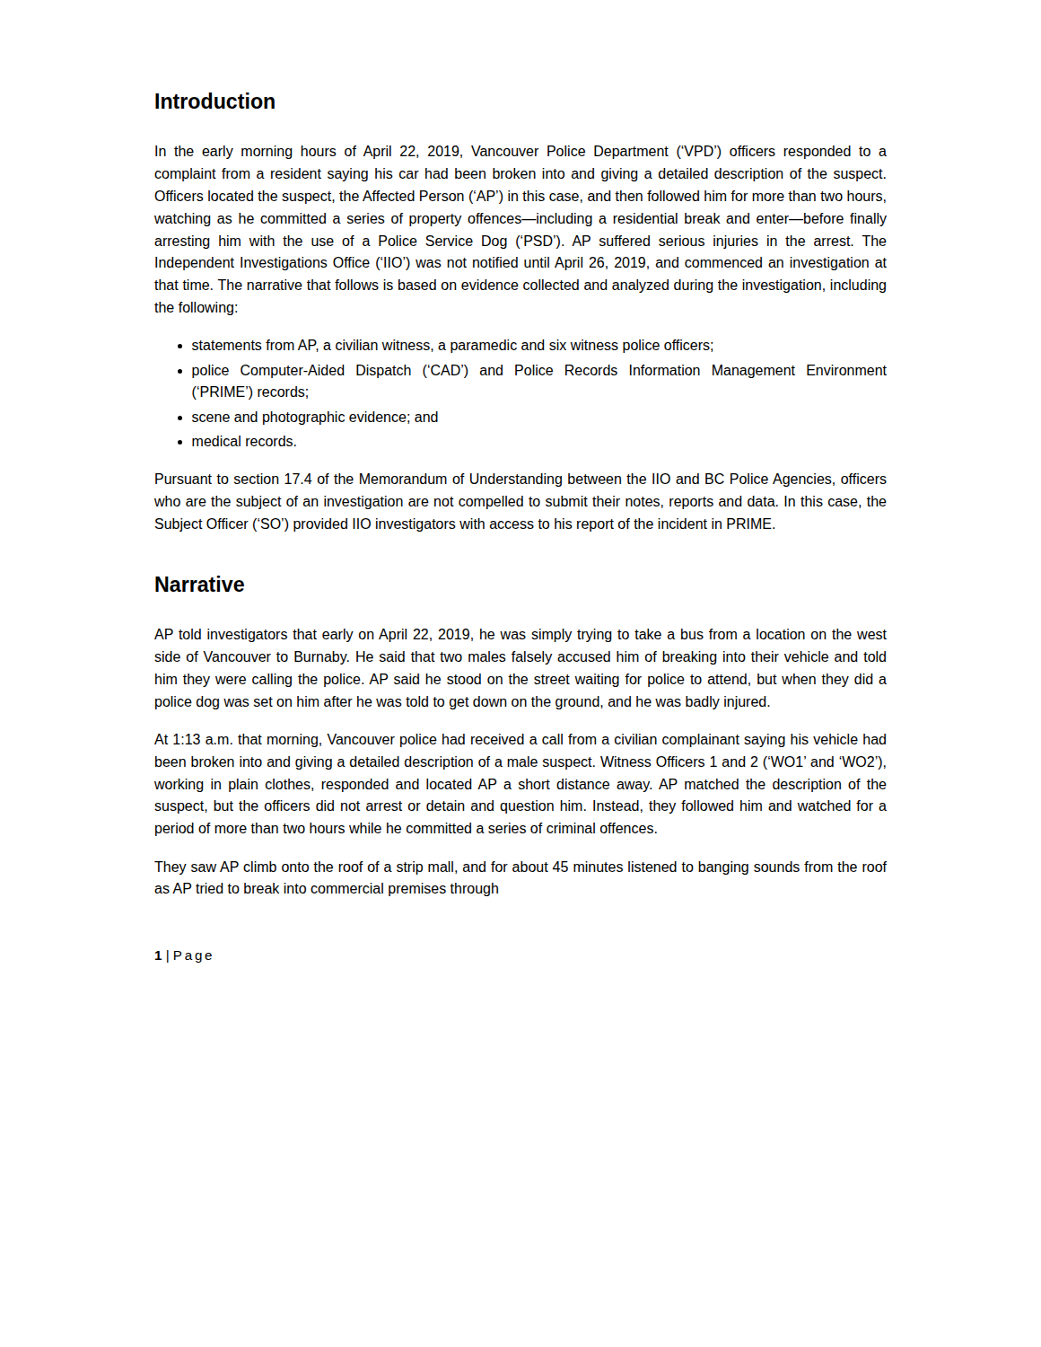Introduction
In the early morning hours of April 22, 2019, Vancouver Police Department (‘VPD’) officers responded to a complaint from a resident saying his car had been broken into and giving a detailed description of the suspect. Officers located the suspect, the Affected Person (‘AP’) in this case, and then followed him for more than two hours, watching as he committed a series of property offences—including a residential break and enter—before finally arresting him with the use of a Police Service Dog (‘PSD’). AP suffered serious injuries in the arrest. The Independent Investigations Office (‘IIO’) was not notified until April 26, 2019, and commenced an investigation at that time. The narrative that follows is based on evidence collected and analyzed during the investigation, including the following:
statements from AP, a civilian witness, a paramedic and six witness police officers;
police Computer-Aided Dispatch (‘CAD’) and Police Records Information Management Environment (‘PRIME’) records;
scene and photographic evidence; and
medical records.
Pursuant to section 17.4 of the Memorandum of Understanding between the IIO and BC Police Agencies, officers who are the subject of an investigation are not compelled to submit their notes, reports and data. In this case, the Subject Officer (‘SO’) provided IIO investigators with access to his report of the incident in PRIME.
Narrative
AP told investigators that early on April 22, 2019, he was simply trying to take a bus from a location on the west side of Vancouver to Burnaby. He said that two males falsely accused him of breaking into their vehicle and told him they were calling the police. AP said he stood on the street waiting for police to attend, but when they did a police dog was set on him after he was told to get down on the ground, and he was badly injured.
At 1:13 a.m. that morning, Vancouver police had received a call from a civilian complainant saying his vehicle had been broken into and giving a detailed description of a male suspect. Witness Officers 1 and 2 (‘WO1’ and ‘WO2’), working in plain clothes, responded and located AP a short distance away. AP matched the description of the suspect, but the officers did not arrest or detain and question him. Instead, they followed him and watched for a period of more than two hours while he committed a series of criminal offences.
They saw AP climb onto the roof of a strip mall, and for about 45 minutes listened to banging sounds from the roof as AP tried to break into commercial premises through
1 | Page